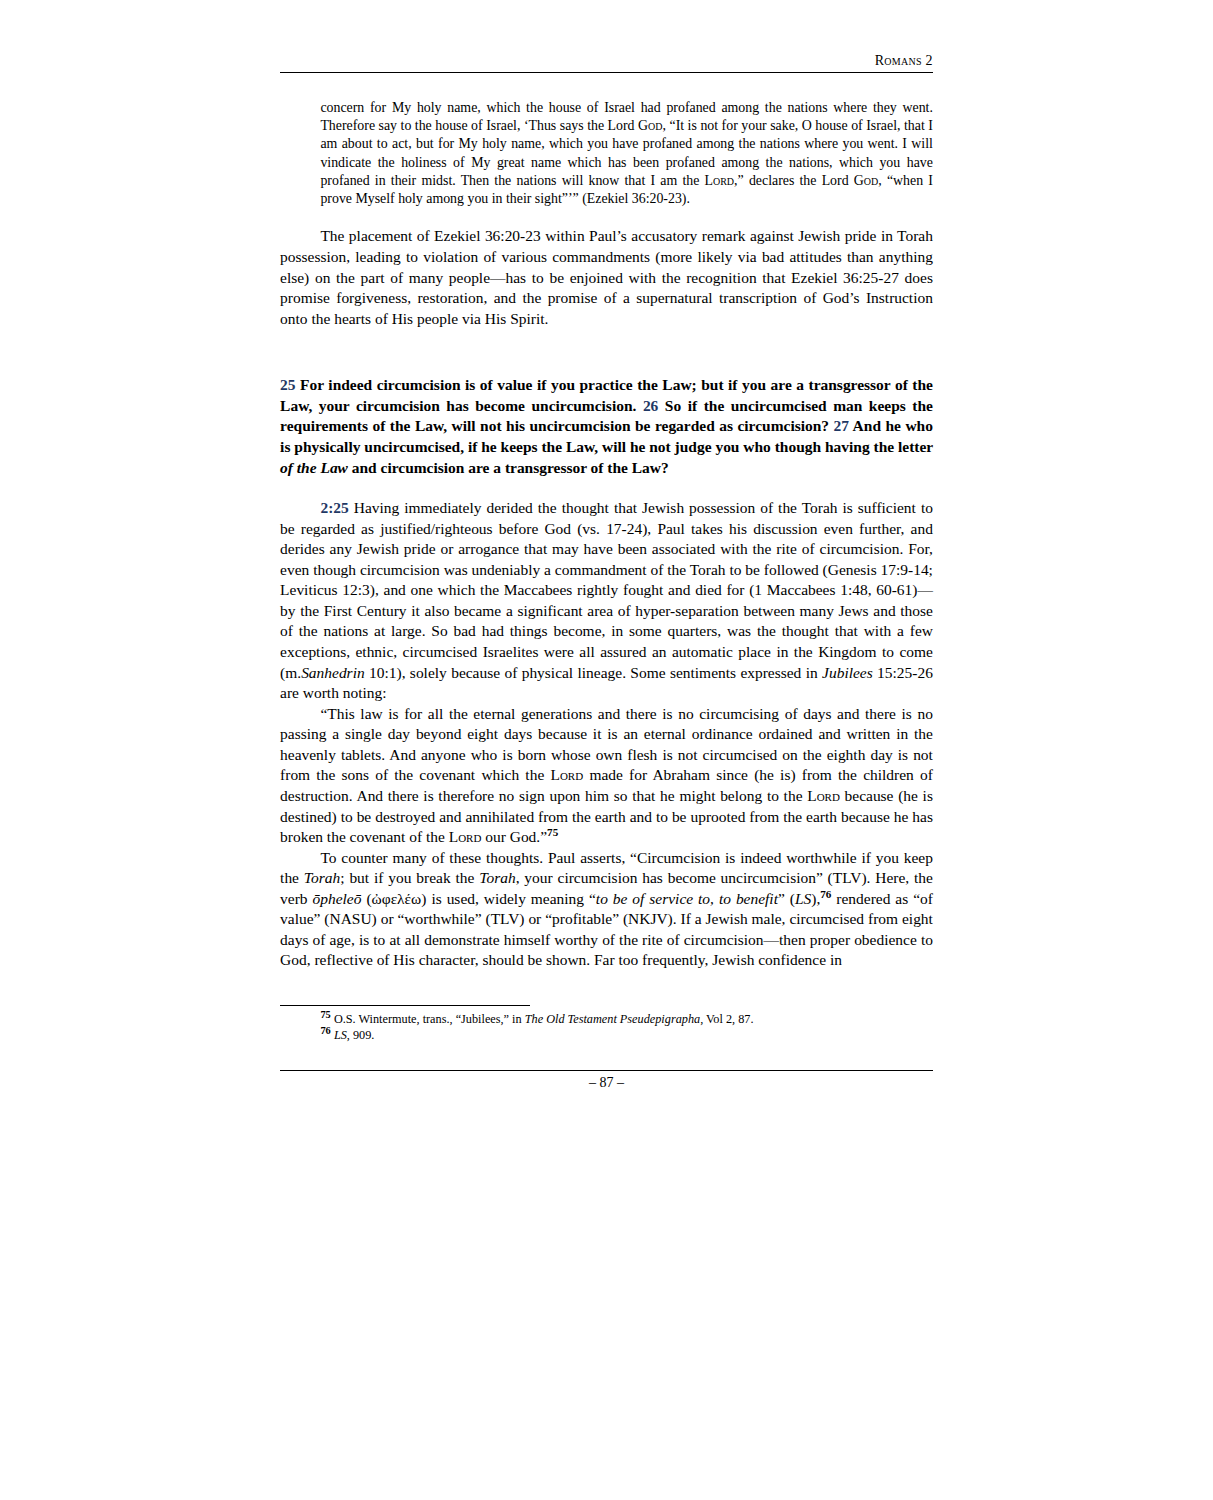Romans 2
concern for My holy name, which the house of Israel had profaned among the nations where they went. Therefore say to the house of Israel, ‘Thus says the Lord God, “It is not for your sake, O house of Israel, that I am about to act, but for My holy name, which you have profaned among the nations where you went. I will vindicate the holiness of My great name which has been profaned among the nations, which you have profaned in their midst. Then the nations will know that I am the Lord,” declares the Lord God, “when I prove Myself holy among you in their sight”’” (Ezekiel 36:20-23).
The placement of Ezekiel 36:20-23 within Paul’s accusatory remark against Jewish pride in Torah possession, leading to violation of various commandments (more likely via bad attitudes than anything else) on the part of many people—has to be enjoined with the recognition that Ezekiel 36:25-27 does promise forgiveness, restoration, and the promise of a supernatural transcription of God’s Instruction onto the hearts of His people via His Spirit.
25 For indeed circumcision is of value if you practice the Law; but if you are a transgressor of the Law, your circumcision has become uncircumcision. 26 So if the uncircumcised man keeps the requirements of the Law, will not his uncircumcision be regarded as circumcision? 27 And he who is physically uncircumcised, if he keeps the Law, will he not judge you who though having the letter of the Law and circumcision are a transgressor of the Law?
2:25 Having immediately derided the thought that Jewish possession of the Torah is sufficient to be regarded as justified/righteous before God (vs. 17-24), Paul takes his discussion even further, and derides any Jewish pride or arrogance that may have been associated with the rite of circumcision. For, even though circumcision was undeniably a commandment of the Torah to be followed (Genesis 17:9-14; Leviticus 12:3), and one which the Maccabees rightly fought and died for (1 Maccabees 1:48, 60-61)—by the First Century it also became a significant area of hyper-separation between many Jews and those of the nations at large. So bad had things become, in some quarters, was the thought that with a few exceptions, ethnic, circumcised Israelites were all assured an automatic place in the Kingdom to come (m.Sanhedrin 10:1), solely because of physical lineage. Some sentiments expressed in Jubilees 15:25-26 are worth noting:
“This law is for all the eternal generations and there is no circumcising of days and there is no passing a single day beyond eight days because it is an eternal ordinance ordained and written in the heavenly tablets. And anyone who is born whose own flesh is not circumcised on the eighth day is not from the sons of the covenant which the Lord made for Abraham since (he is) from the children of destruction. And there is therefore no sign upon him so that he might belong to the Lord because (he is destined) to be destroyed and annihilated from the earth and to be uprooted from the earth because he has broken the covenant of the Lord our God.”75
To counter many of these thoughts. Paul asserts, “Circumcision is indeed worthwhile if you keep the Torah; but if you break the Torah, your circumcision has become uncircumcision” (TLV). Here, the verb ōpheleō (ὠφελέω) is used, widely meaning “to be of service to, to benefit” (LS),76 rendered as “of value” (NASU) or “worthwhile” (TLV) or “profitable” (NKJV). If a Jewish male, circumcised from eight days of age, is to at all demonstrate himself worthy of the rite of circumcision—then proper obedience to God, reflective of His character, should be shown. Far too frequently, Jewish confidence in
75 O.S. Wintermute, trans., “Jubilees,” in The Old Testament Pseudepigrapha, Vol 2, 87.
76 LS, 909.
– 87 –